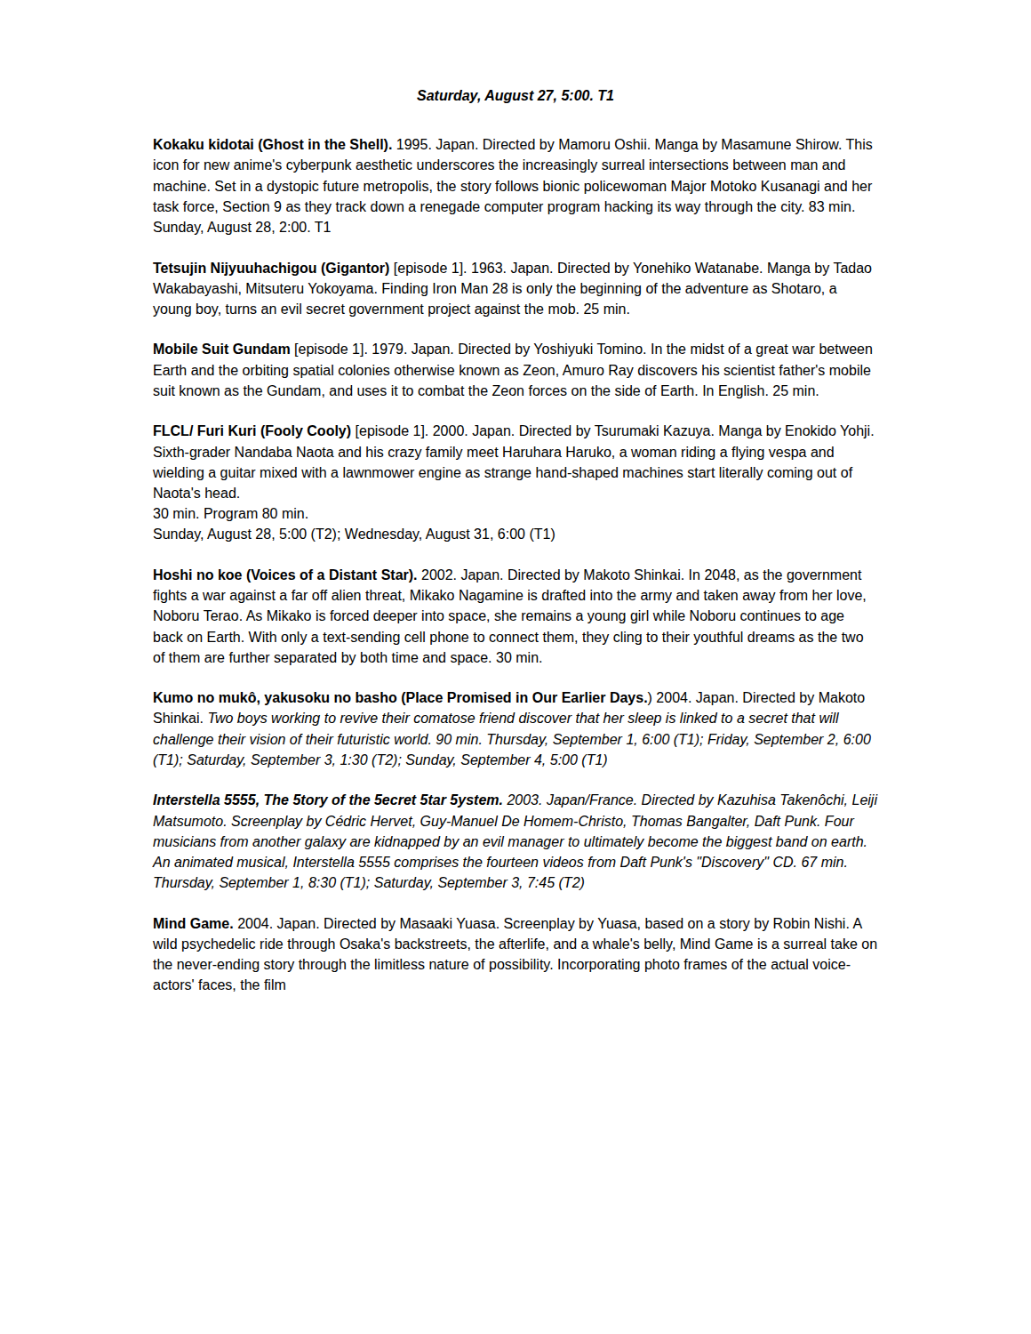Saturday, August 27, 5:00. T1
Kokaku kidotai (Ghost in the Shell). 1995. Japan. Directed by Mamoru Oshii. Manga by Masamune Shirow. This icon for new anime's cyberpunk aesthetic underscores the increasingly surreal intersections between man and machine. Set in a dystopic future metropolis, the story follows bionic policewoman Major Motoko Kusanagi and her task force, Section 9 as they track down a renegade computer program hacking its way through the city. 83 min. Sunday, August 28, 2:00. T1
Tetsujin Nijyuuhachigou (Gigantor) [episode 1]. 1963. Japan. Directed by Yonehiko Watanabe. Manga by Tadao Wakabayashi, Mitsuteru Yokoyama. Finding Iron Man 28 is only the beginning of the adventure as Shotaro, a young boy, turns an evil secret government project against the mob. 25 min.
Mobile Suit Gundam [episode 1]. 1979. Japan. Directed by Yoshiyuki Tomino. In the midst of a great war between Earth and the orbiting spatial colonies otherwise known as Zeon, Amuro Ray discovers his scientist father's mobile suit known as the Gundam, and uses it to combat the Zeon forces on the side of Earth. In English. 25 min.
FLCL/ Furi Kuri (Fooly Cooly) [episode 1]. 2000. Japan. Directed by Tsurumaki Kazuya. Manga by Enokido Yohji. Sixth-grader Nandaba Naota and his crazy family meet Haruhara Haruko, a woman riding a flying vespa and wielding a guitar mixed with a lawnmower engine as strange hand-shaped machines start literally coming out of Naota's head.
30 min. Program 80 min.
Sunday, August 28, 5:00 (T2); Wednesday, August 31, 6:00 (T1)
Hoshi no koe (Voices of a Distant Star). 2002. Japan. Directed by Makoto Shinkai. In 2048, as the government fights a war against a far off alien threat, Mikako Nagamine is drafted into the army and taken away from her love, Noboru Terao. As Mikako is forced deeper into space, she remains a young girl while Noboru continues to age back on Earth. With only a text-sending cell phone to connect them, they cling to their youthful dreams as the two of them are further separated by both time and space. 30 min.
Kumo no mukô, yakusoku no basho (Place Promised in Our Earlier Days.) 2004. Japan. Directed by Makoto Shinkai. Two boys working to revive their comatose friend discover that her sleep is linked to a secret that will challenge their vision of their futuristic world. 90 min. Thursday, September 1, 6:00 (T1); Friday, September 2, 6:00 (T1); Saturday, September 3, 1:30 (T2); Sunday, September 4, 5:00 (T1)
Interstella 5555, The 5tory of the 5ecret 5tar 5ystem. 2003. Japan/France. Directed by Kazuhisa Takenôchi, Leiji Matsumoto. Screenplay by Cédric Hervet, Guy-Manuel De Homem-Christo, Thomas Bangalter, Daft Punk. Four musicians from another galaxy are kidnapped by an evil manager to ultimately become the biggest band on earth. An animated musical, Interstella 5555 comprises the fourteen videos from Daft Punk's "Discovery" CD. 67 min. Thursday, September 1, 8:30 (T1); Saturday, September 3, 7:45 (T2)
Mind Game. 2004. Japan. Directed by Masaaki Yuasa. Screenplay by Yuasa, based on a story by Robin Nishi. A wild psychedelic ride through Osaka's backstreets, the afterlife, and a whale's belly, Mind Game is a surreal take on the never-ending story through the limitless nature of possibility. Incorporating photo frames of the actual voice-actors' faces, the film